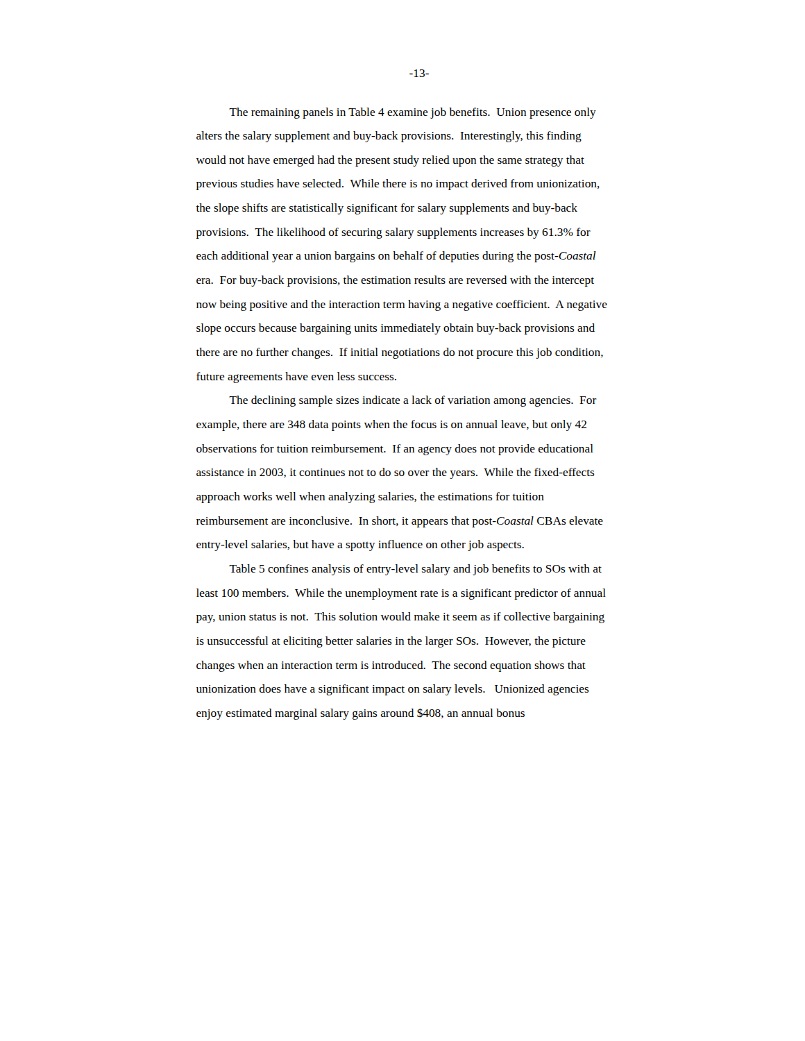-13-
The remaining panels in Table 4 examine job benefits. Union presence only alters the salary supplement and buy-back provisions. Interestingly, this finding would not have emerged had the present study relied upon the same strategy that previous studies have selected. While there is no impact derived from unionization, the slope shifts are statistically significant for salary supplements and buy-back provisions. The likelihood of securing salary supplements increases by 61.3% for each additional year a union bargains on behalf of deputies during the post-Coastal era. For buy-back provisions, the estimation results are reversed with the intercept now being positive and the interaction term having a negative coefficient. A negative slope occurs because bargaining units immediately obtain buy-back provisions and there are no further changes. If initial negotiations do not procure this job condition, future agreements have even less success.
The declining sample sizes indicate a lack of variation among agencies. For example, there are 348 data points when the focus is on annual leave, but only 42 observations for tuition reimbursement. If an agency does not provide educational assistance in 2003, it continues not to do so over the years. While the fixed-effects approach works well when analyzing salaries, the estimations for tuition reimbursement are inconclusive. In short, it appears that post-Coastal CBAs elevate entry-level salaries, but have a spotty influence on other job aspects.
Table 5 confines analysis of entry-level salary and job benefits to SOs with at least 100 members. While the unemployment rate is a significant predictor of annual pay, union status is not. This solution would make it seem as if collective bargaining is unsuccessful at eliciting better salaries in the larger SOs. However, the picture changes when an interaction term is introduced. The second equation shows that unionization does have a significant impact on salary levels. Unionized agencies enjoy estimated marginal salary gains around $408, an annual bonus